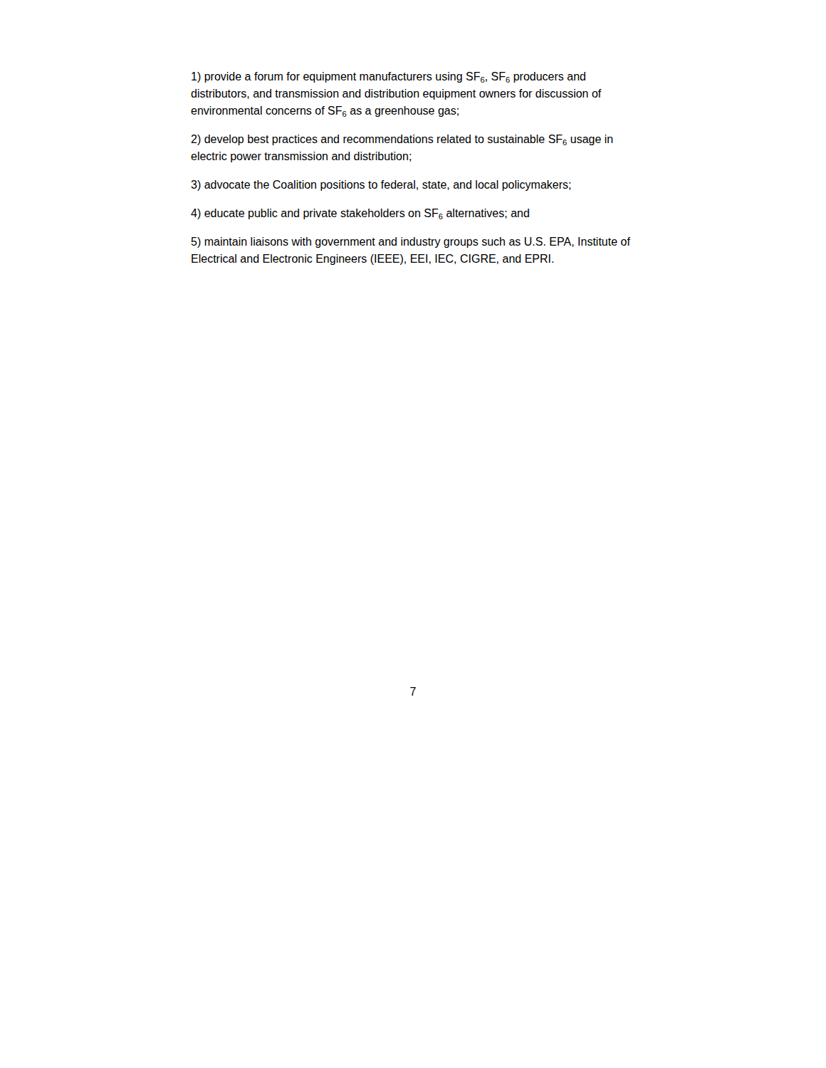1) provide a forum for equipment manufacturers using SF6, SF6 producers and distributors, and transmission and distribution equipment owners for discussion of environmental concerns of SF6 as a greenhouse gas;
2) develop best practices and recommendations related to sustainable SF6 usage in electric power transmission and distribution;
3) advocate the Coalition positions to federal, state, and local policymakers;
4) educate public and private stakeholders on SF6 alternatives; and
5) maintain liaisons with government and industry groups such as U.S. EPA, Institute of Electrical and Electronic Engineers (IEEE), EEI, IEC, CIGRE, and EPRI.
7